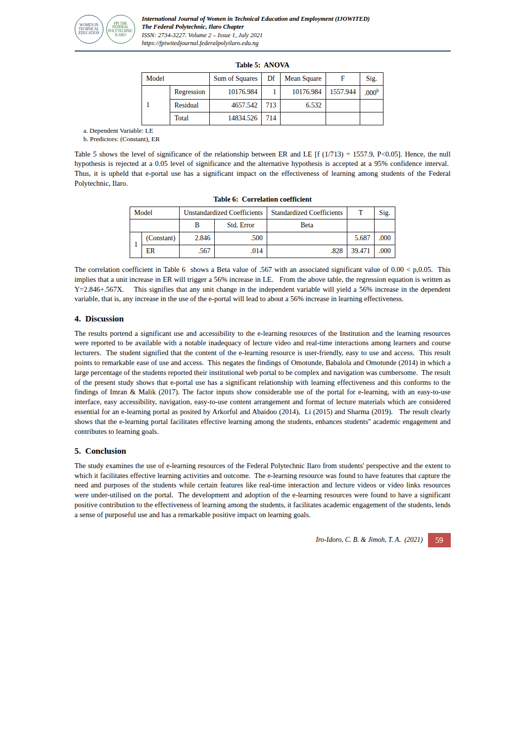WOMEN IN TECHNICAL EDUCATION
FPI THE FEDERAL POLYTECHNIC ILARO
International Journal of Women in Technical Education and Employment (IJOWITED)
The Federal Polytechnic, Ilaro Chapter
ISSN: 2734-3227. Volume 2 – Issue 1, July 2021
https://fpiwitedjournal.federalpolyilaro.edu.ng
Table 5: ANOVA
| Model | Sum of Squares | Df | Mean Square | F | Sig. |
| --- | --- | --- | --- | --- | --- |
| 1 | Regression | 10176.984 | 1 | 10176.984 | 1557.944 | .000 b |
| Residual | 4657.542 | 713 | 6.532 | | |
| Total | 14834.526 | 714 | | | |
a. Dependent Variable: LE
b. Predictors: (Constant), ER
Table 5 shows the level of significance of the relationship between ER and LE [f (1/713) = 1557.9, P<0.05]. Hence, the null hypothesis is rejected at a 0.05 level of significance and the alternative hypothesis is accepted at a 95% confidence interval. Thus, it is upheld that e-portal use has a significant impact on the effectiveness of learning among students of the Federal Polytechnic, Ilaro.
Table 6: Correlation coefficient
| Model | Unstandardized Coefficients | Standardized Coefficients | T | Sig. |
| --- | --- | --- | --- | --- |
| | B | Std. Error | Beta | | |
| 1 | (Constant) | 2.846 | .500 | | 5.687 | .000 |
| ER | .567 | .014 | .828 | 39.471 | .000 |
The correlation coefficient in Table 6 shows a Beta value of .567 with an associated significant value of 0.00 < p,0.05. This implies that a unit increase in ER will trigger a 56% increase in LE. From the above table, the regression equation is written as Y=2.846+.567X. This signifies that any unit change in the independent variable will yield a 56% increase in the dependent variable, that is, any increase in the use of the e-portal will lead to about a 56% increase in learning effectiveness.
4. Discussion
The results portend a significant use and accessibility to the e-learning resources of the Institution and the learning resources were reported to be available with a notable inadequacy of lecture video and real-time interactions among learners and course lecturers. The student signified that the content of the e-learning resource is user-friendly, easy to use and access. This result points to remarkable ease of use and access. This negates the findings of Omotunde, Babalola and Omotunde (2014) in which a large percentage of the students reported their institutional web portal to be complex and navigation was cumbersome. The result of the present study shows that e-portal use has a significant relationship with learning effectiveness and this conforms to the findings of Imran & Malik (2017). The factor inputs show considerable use of the portal for e-learning, with an easy-to-use interface, easy accessibility, navigation, easy-to-use content arrangement and format of lecture materials which are considered essential for an e-learning portal as posited by Arkorful and Abaidoo (2014), Li (2015) and Sharma (2019). The result clearly shows that the e-learning portal facilitates effective learning among the students, enhances students'' academic engagement and contributes to learning goals.
5. Conclusion
The study examines the use of e-learning resources of the Federal Polytechnic Ilaro from students' perspective and the extent to which it facilitates effective learning activities and outcome. The e-learning resource was found to have features that capture the need and purposes of the students while certain features like real-time interaction and lecture videos or video links resources were under-utilised on the portal. The development and adoption of the e-learning resources were found to have a significant positive contribution to the effectiveness of learning among the students, it facilitates academic engagement of the students, lends a sense of purposeful use and has a remarkable positive impact on learning goals.
Iro-Idoro, C. B. & Jimoh, T. A. (2021)
59